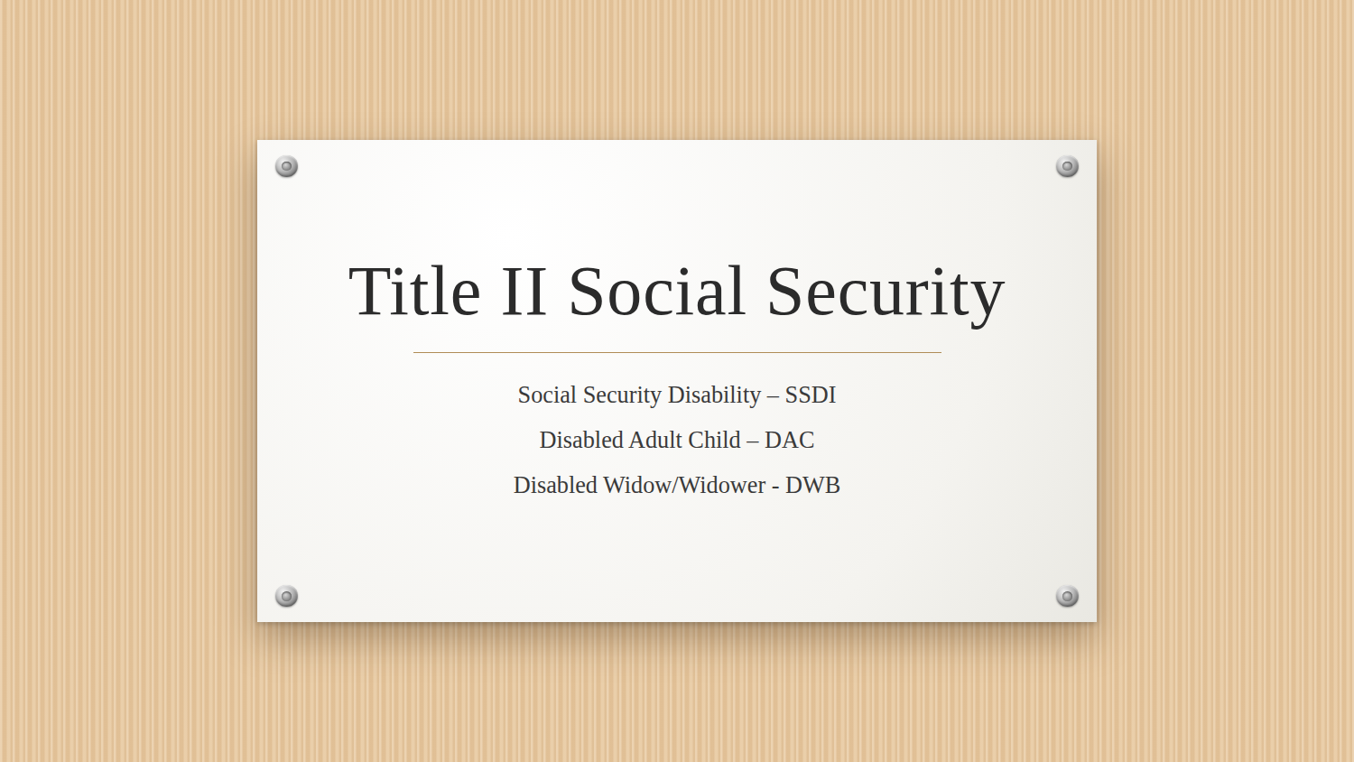Title II Social Security
Social Security Disability – SSDI
Disabled Adult Child – DAC
Disabled Widow/Widower - DWB